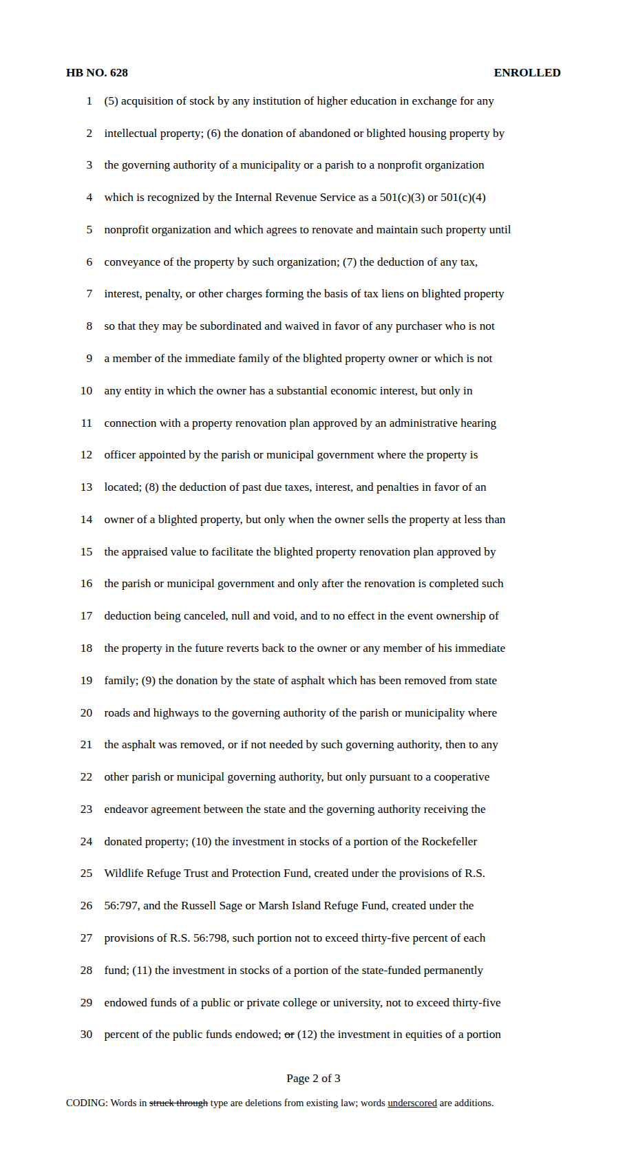HB NO. 628 ENROLLED
(5) acquisition of stock by any institution of higher education in exchange for any
intellectual property; (6) the donation of abandoned or blighted housing property by
the governing authority of a municipality or a parish to a nonprofit organization
which is recognized by the Internal Revenue Service as a 501(c)(3) or 501(c)(4)
nonprofit organization and which agrees to renovate and maintain such property until
conveyance of the property by such organization; (7) the deduction of any tax,
interest, penalty, or other charges forming the basis of tax liens on blighted property
so that they may be subordinated and waived in favor of any purchaser who is not
a member of the immediate family of the blighted property owner or which is not
any entity in which the owner has a substantial economic interest, but only in
connection with a property renovation plan approved by an administrative hearing
officer appointed by the parish or municipal government where the property is
located; (8) the deduction of past due taxes, interest, and penalties in favor of an
owner of a blighted property, but only when the owner sells the property at less than
the appraised value to facilitate the blighted property renovation plan approved by
the parish or municipal government and only after the renovation is completed such
deduction being canceled, null and void, and to no effect in the event ownership of
the property in the future reverts back to the owner or any member of his immediate
family; (9) the donation by the state of asphalt which has been removed from state
roads and highways to the governing authority of the parish or municipality where
the asphalt was removed, or if not needed by such governing authority, then to any
other parish or municipal governing authority, but only pursuant to a cooperative
endeavor agreement between the state and the governing authority receiving the
donated property; (10) the investment in stocks of a portion of the Rockefeller
Wildlife Refuge Trust and Protection Fund, created under the provisions of R.S.
56:797, and the Russell Sage or Marsh Island Refuge Fund, created under the
provisions of R.S. 56:798, such portion not to exceed thirty-five percent of each
fund; (11) the investment in stocks of a portion of the state-funded permanently
endowed funds of a public or private college or university, not to exceed thirty-five
percent of the public funds endowed; or (12) the investment in equities of a portion
Page 2 of 3
CODING: Words in struck through type are deletions from existing law; words underscored are additions.